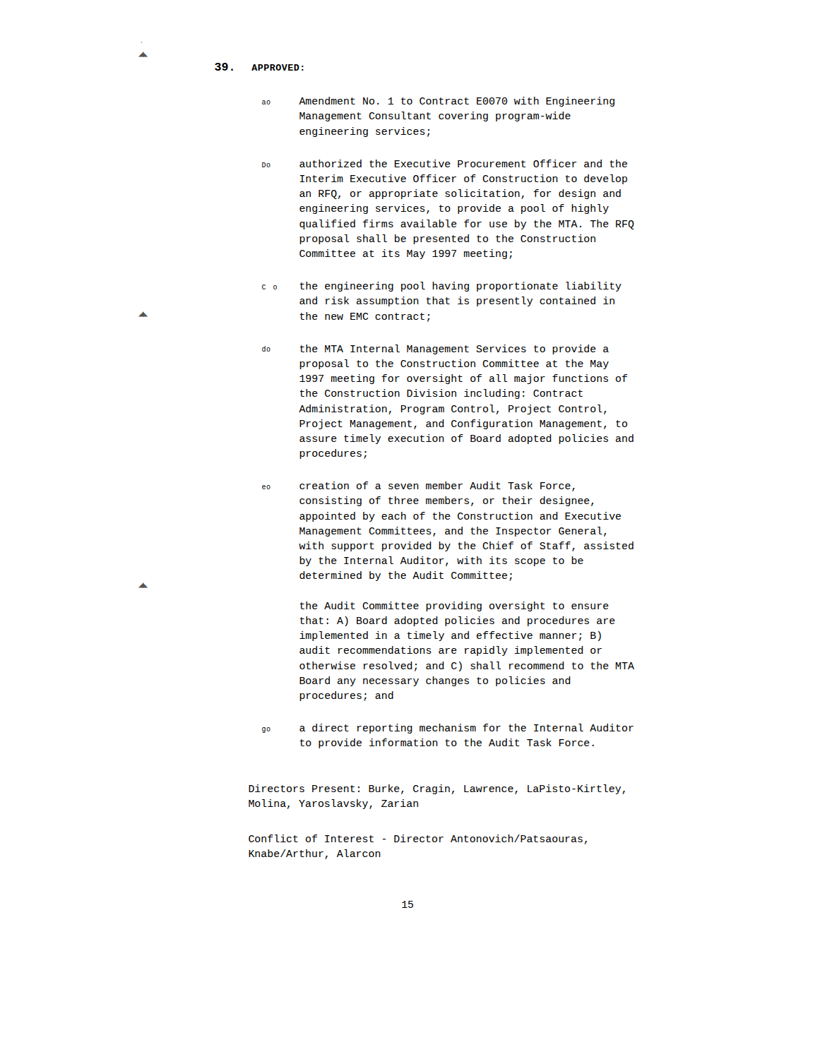ʼ
◢◣
◢◣
◢◣
39.
APPROVED:
ao
Amendment No. 1 to Contract E0070 with Engineering Management Consultant covering program-wide engineering services;
Do
authorized the Executive Procurement Officer and the Interim Executive Officer of Construction to develop an RFQ, or appropriate solicitation, for design and engineering services, to provide a pool of highly qualified firms available for use by the MTA. The RFQ proposal shall be presented to the Construction Committee at its May 1997 meeting;
C o
the engineering pool having proportionate liability and risk assumption that is presently contained in the new EMC contract;
do
the MTA Internal Management Services to provide a proposal to the Construction Committee at the May 1997 meeting for oversight of all major functions of the Construction Division including: Contract Administration, Program Control, Project Control, Project Management, and Configuration Management, to assure timely execution of Board adopted policies and procedures;
eo
creation of a seven member Audit Task Force, consisting of three members, or their designee, appointed by each of the Construction and Executive Management Committees, and the Inspector General, with support provided by the Chief of Staff, assisted by the Internal Auditor, with its scope to be determined by the Audit Committee;
the Audit Committee providing oversight to ensure that: A) Board adopted policies and procedures are implemented in a timely and effective manner; B) audit recommendations are rapidly implemented or otherwise resolved; and C) shall recommend to the MTA Board any necessary changes to policies and procedures; and
go
a direct reporting mechanism for the Internal Auditor to provide information to the Audit Task Force.
Directors Present: Burke, Cragin, Lawrence, LaPisto-Kirtley, Molina, Yaroslavsky, Zarian
Conflict of Interest - Director Antonovich/Patsaouras, Knabe/Arthur, Alarcon
15